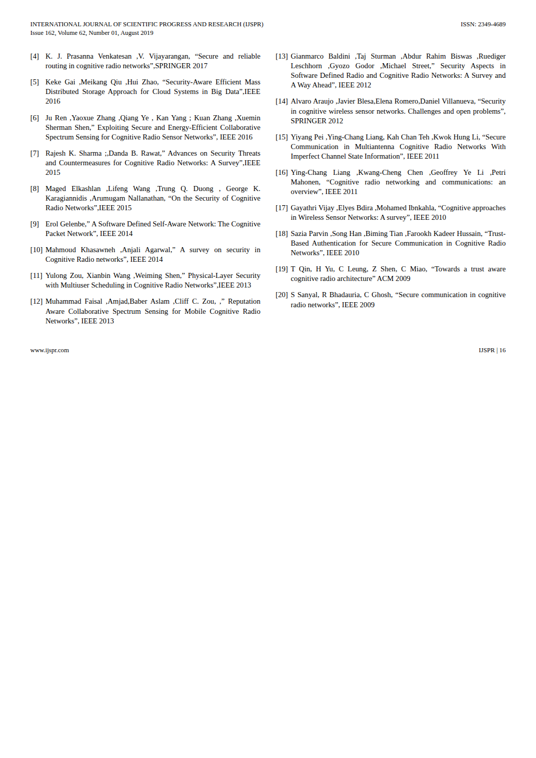INTERNATIONAL JOURNAL OF SCIENTIFIC PROGRESS AND RESEARCH (IJSPR)
Issue 162, Volume 62, Number 01, August 2019
ISSN: 2349-4689
[4] K. J. Prasanna Venkatesan ,V. Vijayarangan, “Secure and reliable routing in cognitive radio networks”,SPRINGER 2017
[5] Keke Gai ,Meikang Qiu ,Hui Zhao, “Security-Aware Efficient Mass Distributed Storage Approach for Cloud Systems in Big Data”,IEEE 2016
[6] Ju Ren ,Yaoxue Zhang ,Qiang Ye , Kan Yang ; Kuan Zhang ,Xuemin Sherman Shen,” Exploiting Secure and Energy-Efficient Collaborative Spectrum Sensing for Cognitive Radio Sensor Networks”, IEEE 2016
[7] Rajesh K. Sharma ;,Danda B. Rawat,” Advances on Security Threats and Countermeasures for Cognitive Radio Networks: A Survey”,IEEE 2015
[8] Maged Elkashlan ,Lifeng Wang ,Trung Q. Duong , George K. Karagiannidis ,Arumugam Nallanathan, “On the Security of Cognitive Radio Networks”,IEEE 2015
[9] Erol Gelenbe,” A Software Defined Self-Aware Network: The Cognitive Packet Network”, IEEE 2014
[10] Mahmoud Khasawneh ,Anjali Agarwal,” A survey on security in Cognitive Radio networks”, IEEE 2014
[11] Yulong Zou, Xianbin Wang ,Weiming Shen,” Physical-Layer Security with Multiuser Scheduling in Cognitive Radio Networks”,IEEE 2013
[12] Muhammad Faisal ,Amjad,Baber Aslam ,Cliff C. Zou, ,” Reputation Aware Collaborative Spectrum Sensing for Mobile Cognitive Radio Networks”, IEEE 2013
[13] Gianmarco Baldini ,Taj Sturman ,Abdur Rahim Biswas ,Ruediger Leschhorn ,Gyozo Godor ,Michael Street,” Security Aspects in Software Defined Radio and Cognitive Radio Networks: A Survey and A Way Ahead”, IEEE 2012
[14] Alvaro Araujo ,Javier Blesa,Elena Romero,Daniel Villanueva, “Security in cognitive wireless sensor networks. Challenges and open problems”, SPRINGER 2012
[15] Yiyang Pei ,Ying-Chang Liang, Kah Chan Teh ,Kwok Hung Li, “Secure Communication in Multiantenna Cognitive Radio Networks With Imperfect Channel State Information”, IEEE 2011
[16] Ying-Chang Liang ,Kwang-Cheng Chen ,Geoffrey Ye Li ,Petri Mahonen, “Cognitive radio networking and communications: an overview”, IEEE 2011
[17] Gayathri Vijay ,Elyes Bdira ,Mohamed Ibnkahla, “Cognitive approaches in Wireless Sensor Networks: A survey”, IEEE 2010
[18] Sazia Parvin ,Song Han ,Biming Tian ,Farookh Kadeer Hussain, “Trust-Based Authentication for Secure Communication in Cognitive Radio Networks”, IEEE 2010
[19] T Qin, H Yu, C Leung, Z Shen, C Miao, “Towards a trust aware cognitive radio architecture” ACM 2009
[20] S Sanyal, R Bhadauria, C Ghosh, “Secure communication in cognitive radio networks”, IEEE 2009
www.ijspr.com
IJSPR | 16